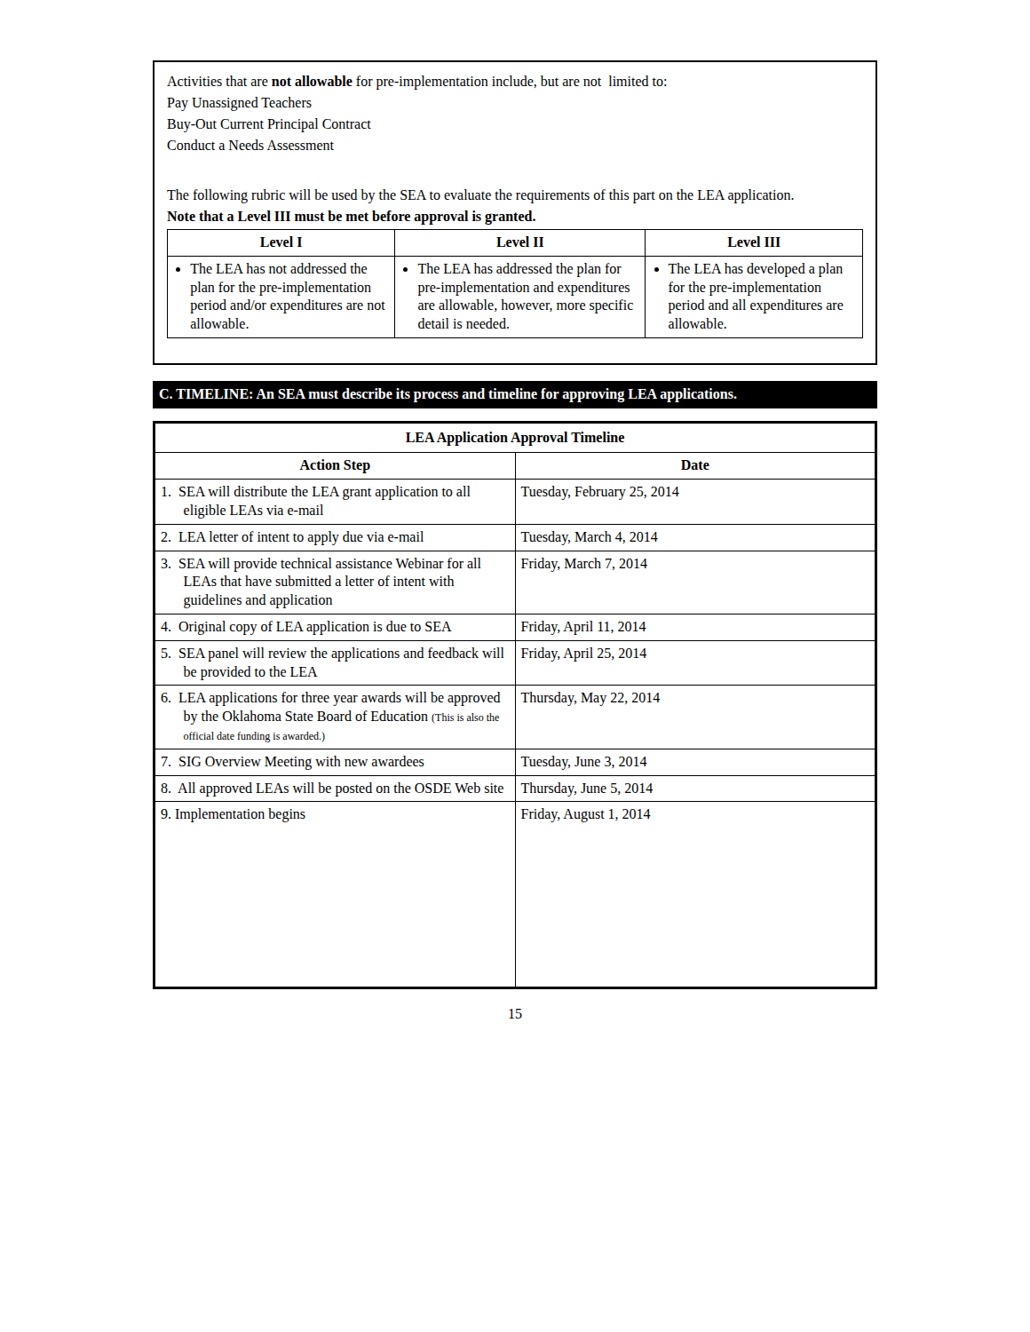Activities that are not allowable for pre-implementation include, but are not limited to:
Pay Unassigned Teachers
Buy-Out Current Principal Contract
Conduct a Needs Assessment
The following rubric will be used by the SEA to evaluate the requirements of this part on the LEA application.
Note that a Level III must be met before approval is granted.
| Level I | Level II | Level III |
| --- | --- | --- |
| The LEA has not addressed the plan for the pre-implementation period and/or expenditures are not allowable. | The LEA has addressed the plan for pre-implementation and expenditures are allowable, however, more specific detail is needed. | The LEA has developed a plan for the pre-implementation period and all expenditures are allowable. |
C. TIMELINE: An SEA must describe its process and timeline for approving LEA applications.
LEA Application Approval Timeline
| Action Step | Date |
| --- | --- |
| 1. SEA will distribute the LEA grant application to all eligible LEAs via e-mail | Tuesday, February 25, 2014 |
| 2. LEA letter of intent to apply due via e-mail | Tuesday, March 4, 2014 |
| 3. SEA will provide technical assistance Webinar for all LEAs that have submitted a letter of intent with guidelines and application | Friday, March 7, 2014 |
| 4. Original copy of LEA application is due to SEA | Friday, April 11, 2014 |
| 5. SEA panel will review the applications and feedback will be provided to the LEA | Friday, April 25, 2014 |
| 6. LEA applications for three year awards will be approved by the Oklahoma State Board of Education (This is also the official date funding is awarded.) | Thursday, May 22, 2014 |
| 7. SIG Overview Meeting with new awardees | Tuesday, June 3, 2014 |
| 8. All approved LEAs will be posted on the OSDE Web site | Thursday, June 5, 2014 |
| 9. Implementation begins | Friday, August 1, 2014 |
15